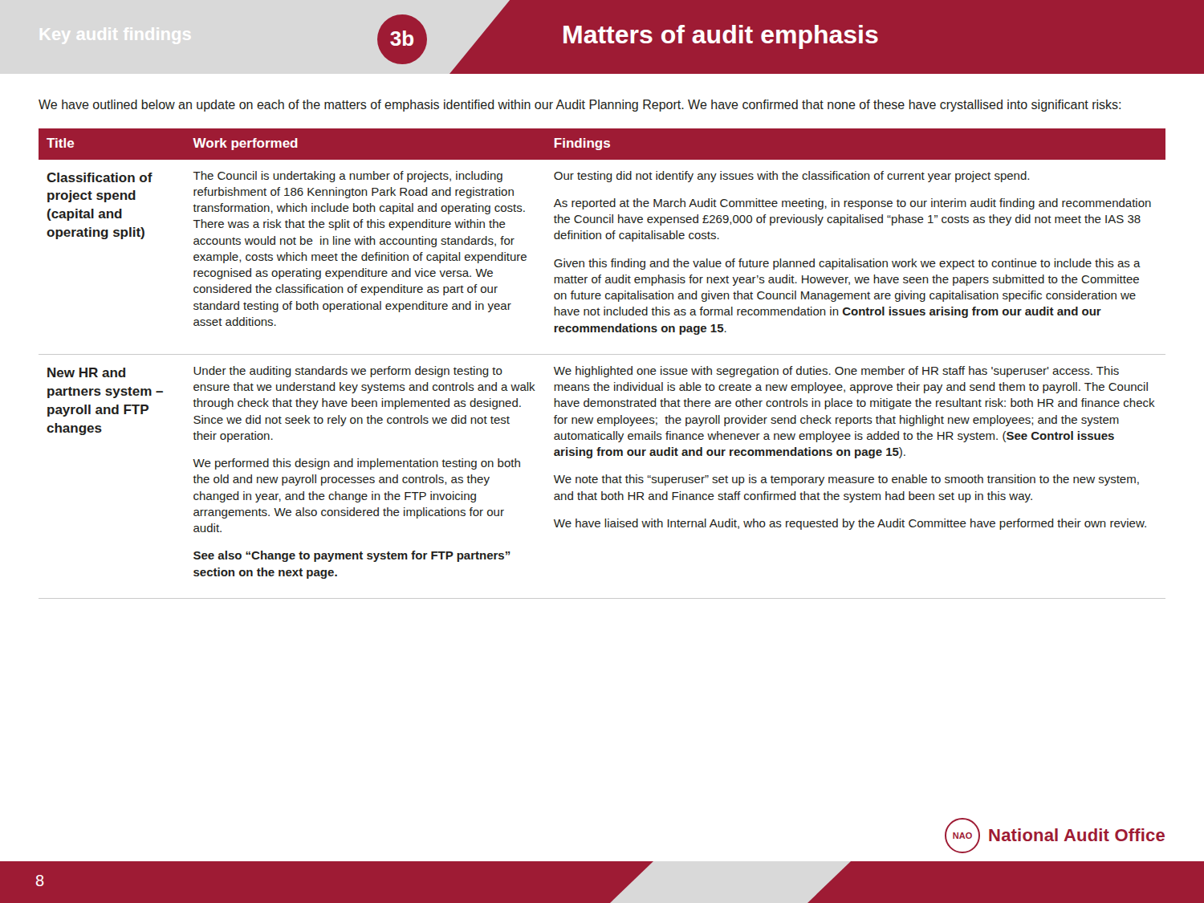Key audit findings
3b
Matters of audit emphasis
We have outlined below an update on each of the matters of emphasis identified within our Audit Planning Report. We have confirmed that none of these have crystallised into significant risks:
| Title | Work performed | Findings |
| --- | --- | --- |
| Classification of project spend (capital and operating split) | The Council is undertaking a number of projects, including refurbishment of 186 Kennington Park Road and registration transformation, which include both capital and operating costs. There was a risk that the split of this expenditure within the accounts would not be in line with accounting standards, for example, costs which meet the definition of capital expenditure recognised as operating expenditure and vice versa. We considered the classification of expenditure as part of our standard testing of both operational expenditure and in year asset additions. | Our testing did not identify any issues with the classification of current year project spend. As reported at the March Audit Committee meeting, in response to our interim audit finding and recommendation the Council have expensed £269,000 of previously capitalised “phase 1” costs as they did not meet the IAS 38 definition of capitalisable costs. Given this finding and the value of future planned capitalisation work we expect to continue to include this as a matter of audit emphasis for next year’s audit. However, we have seen the papers submitted to the Committee on future capitalisation and given that Council Management are giving capitalisation specific consideration we have not included this as a formal recommendation in Control issues arising from our audit and our recommendations on page 15 . |
| New HR and partners system – payroll and FTP changes | Under the auditing standards we perform design testing to ensure that we understand key systems and controls and a walk through check that they have been implemented as designed. Since we did not seek to rely on the controls we did not test their operation. We performed this design and implementation testing on both the old and new payroll processes and controls, as they changed in year, and the change in the FTP invoicing arrangements. We also considered the implications for our audit. See also “Change to payment system for FTP partners” section on the next page. | We highlighted one issue with segregation of duties. One member of HR staff has 'superuser' access. This means the individual is able to create a new employee, approve their pay and send them to payroll. The Council have demonstrated that there are other controls in place to mitigate the resultant risk: both HR and finance check for new employees; the payroll provider send check reports that highlight new employees; and the system automatically emails finance whenever a new employee is added to the HR system. ( See Control issues arising from our audit and our recommendations on page 15 ). We note that this “superuser” set up is a temporary measure to enable to smooth transition to the new system, and that both HR and Finance staff confirmed that the system had been set up in this way. We have liaised with Internal Audit, who as requested by the Audit Committee have performed their own review. |
NAO National Audit Office
8